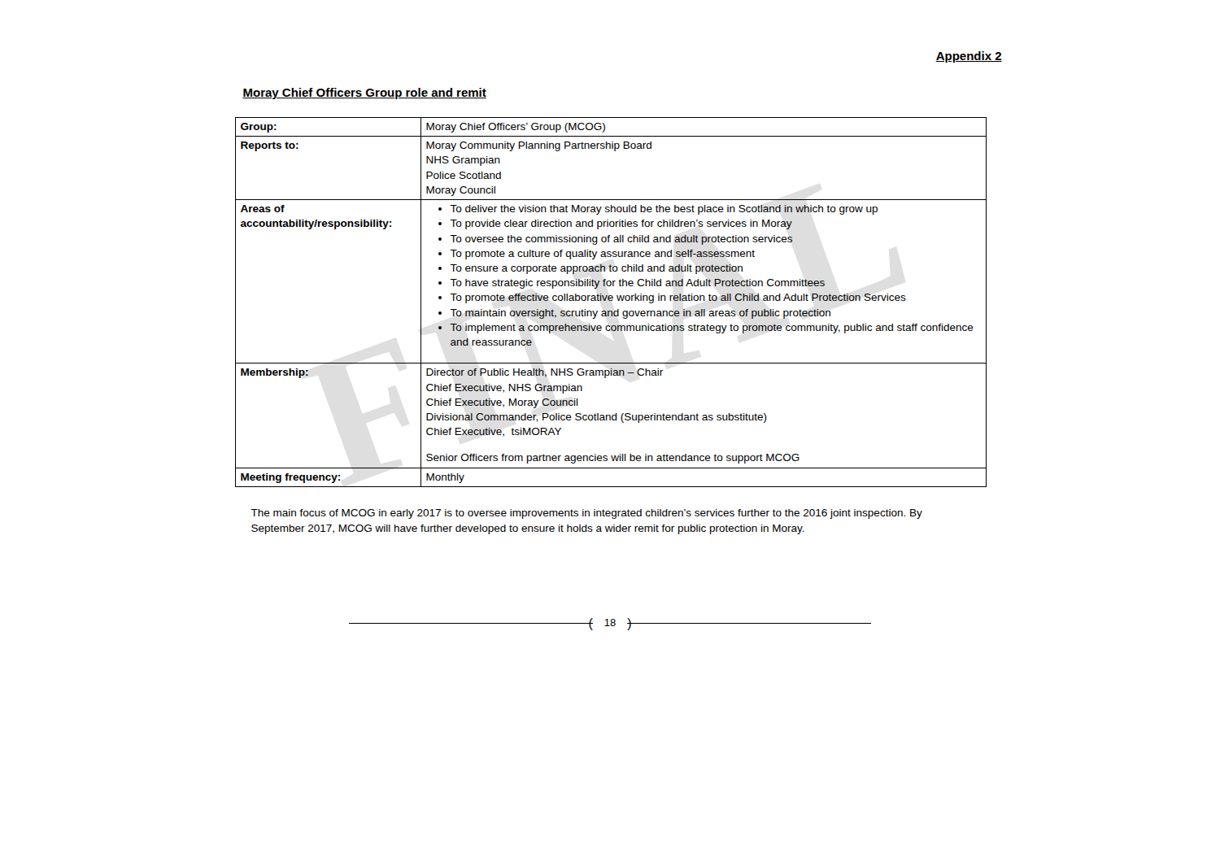FINAL
Appendix 2
Moray Chief Officers Group role and remit
| Group: | Moray Chief Officers’ Group (MCOG) |
| Reports to: | Moray Community Planning Partnership Board NHS Grampian Police Scotland Moray Council |
| Areas of accountability/responsibility: | To deliver the vision that Moray should be the best place in Scotland in which to grow up To provide clear direction and priorities for children’s services in Moray To oversee the commissioning of all child and adult protection services To promote a culture of quality assurance and self-assessment To ensure a corporate approach to child and adult protection To have strategic responsibility for the Child and Adult Protection Committees To promote effective collaborative working in relation to all Child and Adult Protection Services To maintain oversight, scrutiny and governance in all areas of public protection To implement a comprehensive communications strategy to promote community, public and staff confidence and reassurance |
| Membership: | Director of Public Health, NHS Grampian – Chair Chief Executive, NHS Grampian Chief Executive, Moray Council Divisional Commander, Police Scotland (Superintendant as substitute) Chief Executive, tsiMORAY Senior Officers from partner agencies will be in attendance to support MCOG |
| Meeting frequency: | Monthly |
The main focus of MCOG in early 2017 is to oversee improvements in integrated children’s services further to the 2016 joint inspection. By September 2017, MCOG will have further developed to ensure it holds a wider remit for public protection in Moray.
(18)